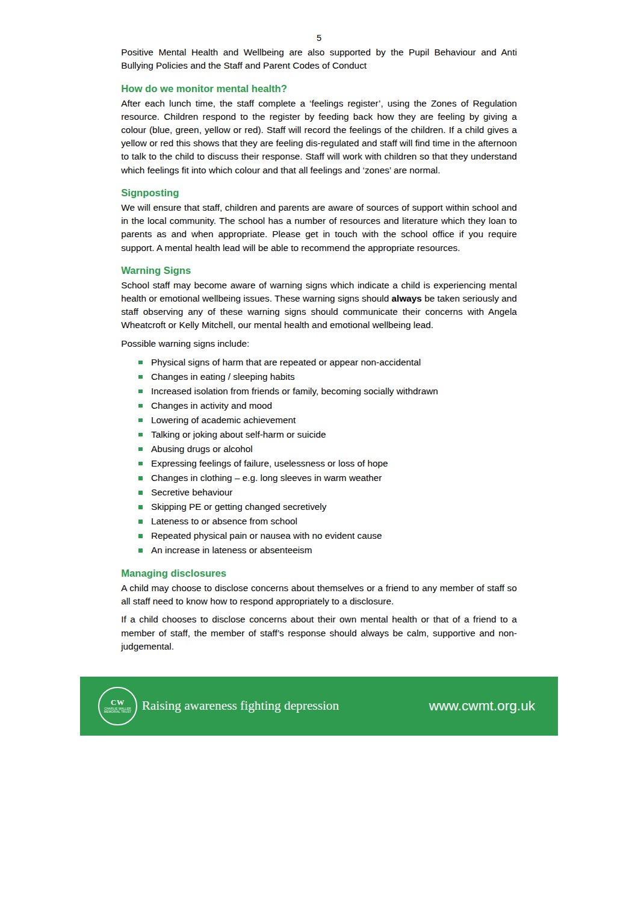5
Positive Mental Health and Wellbeing are also supported by the Pupil Behaviour and Anti Bullying Policies and the Staff and Parent Codes of Conduct
How do we monitor mental health?
After each lunch time, the staff complete a ‘feelings register’, using the Zones of Regulation resource. Children respond to the register by feeding back how they are feeling by giving a colour (blue, green, yellow or red). Staff will record the feelings of the children. If a child gives a yellow or red this shows that they are feeling dis-regulated and staff will find time in the afternoon to talk to the child to discuss their response. Staff will work with children so that they understand which feelings fit into which colour and that all feelings and ‘zones’ are normal.
Signposting
We will ensure that staff, children and parents are aware of sources of support within school and in the local community. The school has a number of resources and literature which they loan to parents as and when appropriate. Please get in touch with the school office if you require support. A mental health lead will be able to recommend the appropriate resources.
Warning Signs
School staff may become aware of warning signs which indicate a child is experiencing mental health or emotional wellbeing issues. These warning signs should always be taken seriously and staff observing any of these warning signs should communicate their concerns with Angela Wheatcroft or Kelly Mitchell, our mental health and emotional wellbeing lead.
Possible warning signs include:
Physical signs of harm that are repeated or appear non-accidental
Changes in eating / sleeping habits
Increased isolation from friends or family, becoming socially withdrawn
Changes in activity and mood
Lowering of academic achievement
Talking or joking about self-harm or suicide
Abusing drugs or alcohol
Expressing feelings of failure, uselessness or loss of hope
Changes in clothing – e.g. long sleeves in warm weather
Secretive behaviour
Skipping PE or getting changed secretively
Lateness to or absence from school
Repeated physical pain or nausea with no evident cause
An increase in lateness or absenteeism
Managing disclosures
A child may choose to disclose concerns about themselves or a friend to any member of staff so all staff need to know how to respond appropriately to a disclosure.
If a child chooses to disclose concerns about their own mental health or that of a friend to a member of staff, the member of staff’s response should always be calm, supportive and non-judgemental.
CW Charlie Waller
Memorial Trust
Raising awareness fighting depression
www.cwmt.org.uk